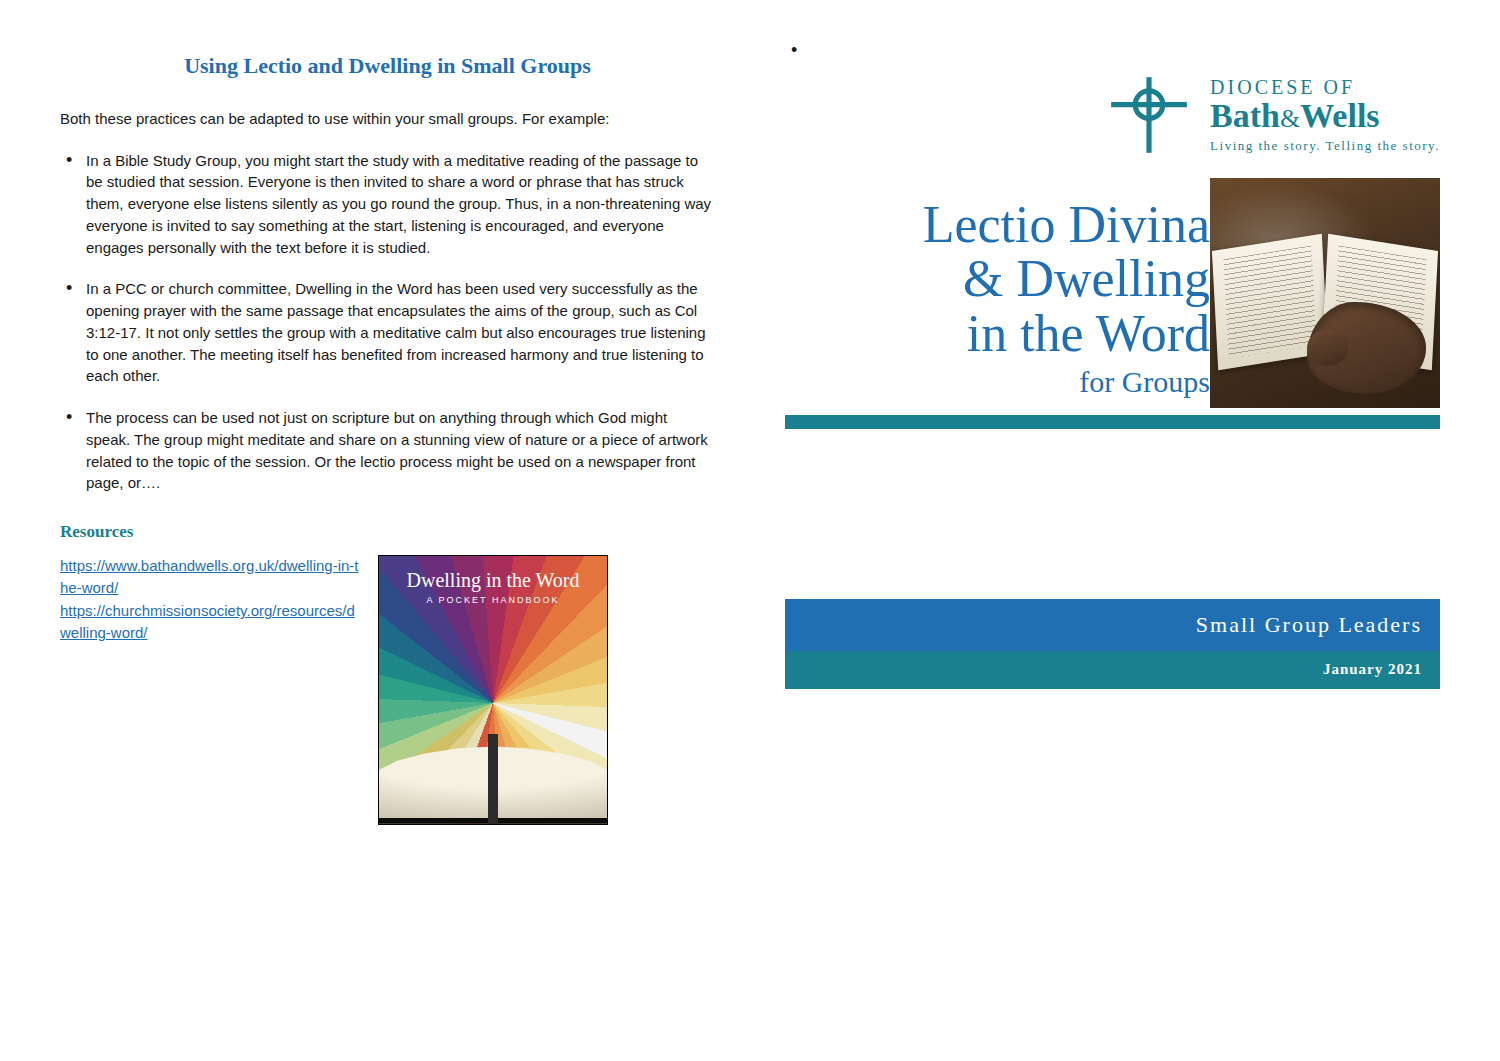Using Lectio and Dwelling in Small Groups
Both these practices can be adapted to use within your small groups. For example:
In a Bible Study Group, you might start the study with a meditative reading of the passage to be studied that session. Everyone is then invited to share a word or phrase that has struck them, everyone else listens silently as you go round the group. Thus, in a non-threatening way everyone is invited to say something at the start, listening is encouraged, and everyone engages personally with the text before it is studied.
In a PCC or church committee, Dwelling in the Word has been used very successfully as the opening prayer with the same passage that encapsulates the aims of the group, such as Col 3:12-17. It not only settles the group with a meditative calm but also encourages true listening to one another. The meeting itself has benefited from increased harmony and true listening to each other.
The process can be used not just on scripture but on anything through which God might speak. The group might meditate and share on a stunning view of nature or a piece of artwork related to the topic of the session. Or the lectio process might be used on a newspaper front page, or….
Resources
https://www.bathandwells.org.uk/dwelling-in-the-word/ https://churchmissionsociety.org/resources/dwelling-word/
Dwelling in the Word
A POCKET HANDBOOK
DIOCESE OF
Bath&Wells
Living the story. Telling the story.
Lectio Divina
& Dwelling
in the Word for Groups
Small Group Leaders
January 2021